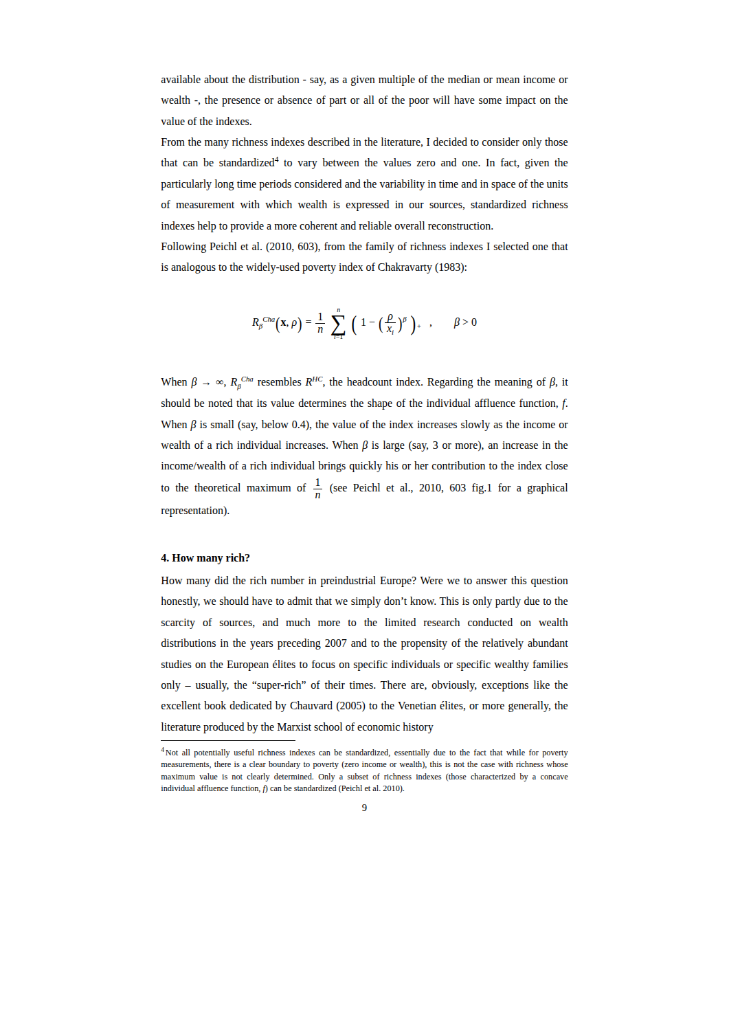available about the distribution - say, as a given multiple of the median or mean income or wealth -, the presence or absence of part or all of the poor will have some impact on the value of the indexes.
From the many richness indexes described in the literature, I decided to consider only those that can be standardized4 to vary between the values zero and one. In fact, given the particularly long time periods considered and the variability in time and in space of the units of measurement with which wealth is expressed in our sources, standardized richness indexes help to provide a more coherent and reliable overall reconstruction.
Following Peichl et al. (2010, 603), from the family of richness indexes I selected one that is analogous to the widely-used poverty index of Chakravarty (1983):
RβCha(x, ρ) = 1 n n ∑ i=1 ( 1 − (ρxi) β )+ , β > 0
When β → ∞, RβCha resembles RHC, the headcount index. Regarding the meaning of β, it should be noted that its value determines the shape of the individual affluence function, f. When β is small (say, below 0.4), the value of the index increases slowly as the income or wealth of a rich individual increases. When β is large (say, 3 or more), an increase in the income/wealth of a rich individual brings quickly his or her contribution to the index close to the theoretical maximum of 1 n (see Peichl et al., 2010, 603 fig.1 for a graphical representation).
4. How many rich?
How many did the rich number in preindustrial Europe? Were we to answer this question honestly, we should have to admit that we simply don’t know. This is only partly due to the scarcity of sources, and much more to the limited research conducted on wealth distributions in the years preceding 2007 and to the propensity of the relatively abundant studies on the European élites to focus on specific individuals or specific wealthy families only – usually, the “super-rich” of their times. There are, obviously, exceptions like the excellent book dedicated by Chauvard (2005) to the Venetian élites, or more generally, the literature produced by the Marxist school of economic history
4 Not all potentially useful richness indexes can be standardized, essentially due to the fact that while for poverty measurements, there is a clear boundary to poverty (zero income or wealth), this is not the case with richness whose maximum value is not clearly determined. Only a subset of richness indexes (those characterized by a concave individual affluence function, f) can be standardized (Peichl et al. 2010).
9